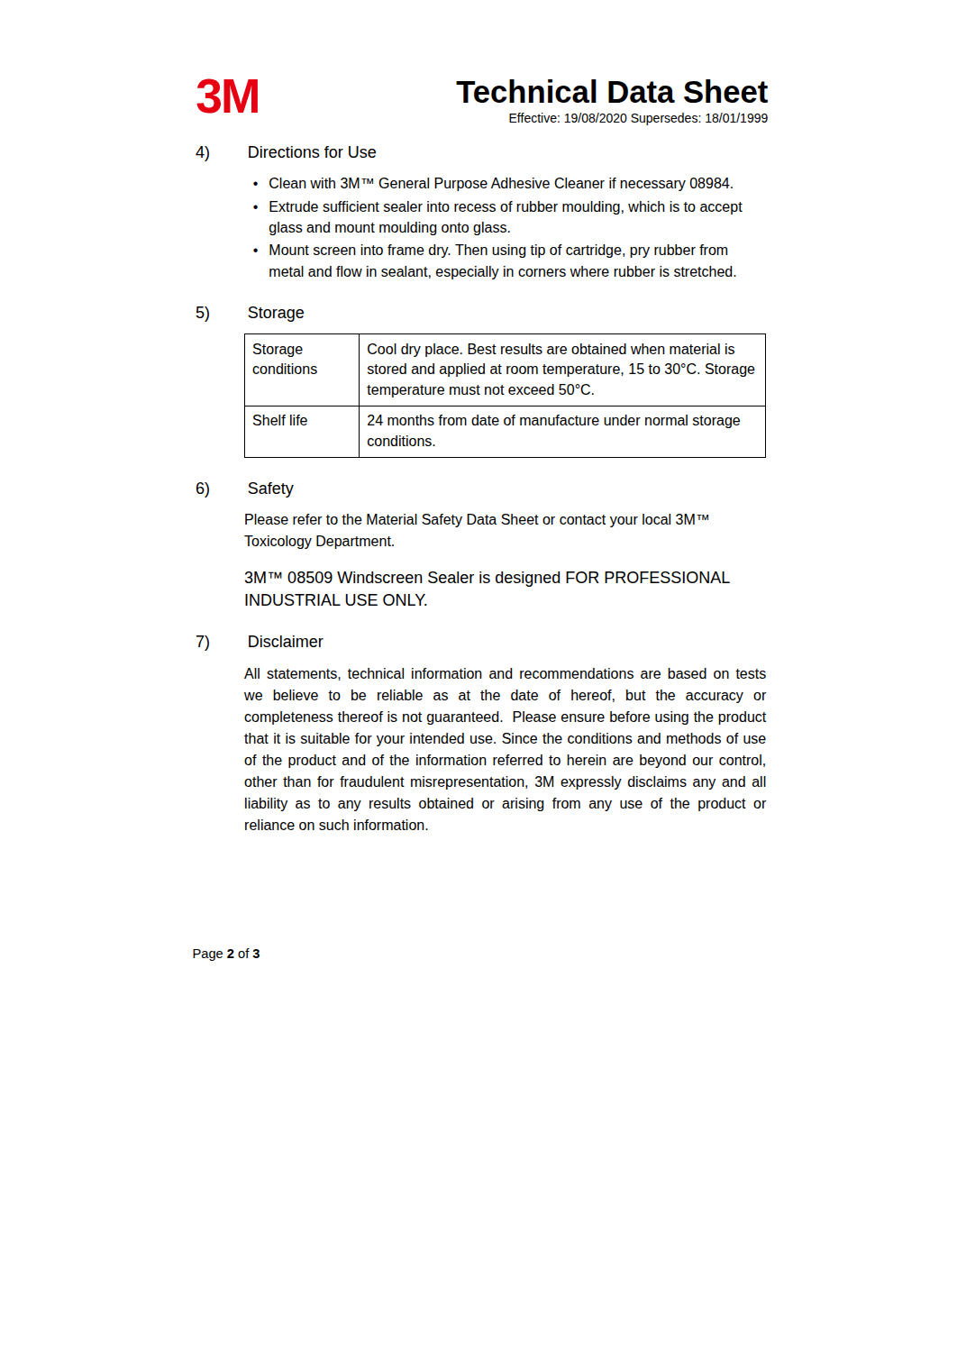3M
Technical Data Sheet
Effective: 19/08/2020 Supersedes: 18/01/1999
4) Directions for Use
Clean with 3M™ General Purpose Adhesive Cleaner if necessary 08984.
Extrude sufficient sealer into recess of rubber moulding, which is to accept glass and mount moulding onto glass.
Mount screen into frame dry. Then using tip of cartridge, pry rubber from metal and flow in sealant, especially in corners where rubber is stretched.
5) Storage
| Storage conditions | Cool dry place. Best results are obtained when material is stored and applied at room temperature, 15 to 30°C. Storage temperature must not exceed 50°C. |
| Shelf life | 24 months from date of manufacture under normal storage conditions. |
6) Safety
Please refer to the Material Safety Data Sheet or contact your local 3M™ Toxicology Department.
3M™ 08509 Windscreen Sealer is designed FOR PROFESSIONAL INDUSTRIAL USE ONLY.
7) Disclaimer
All statements, technical information and recommendations are based on tests we believe to be reliable as at the date of hereof, but the accuracy or completeness thereof is not guaranteed. Please ensure before using the product that it is suitable for your intended use. Since the conditions and methods of use of the product and of the information referred to herein are beyond our control, other than for fraudulent misrepresentation, 3M expressly disclaims any and all liability as to any results obtained or arising from any use of the product or reliance on such information.
Page 2 of 3